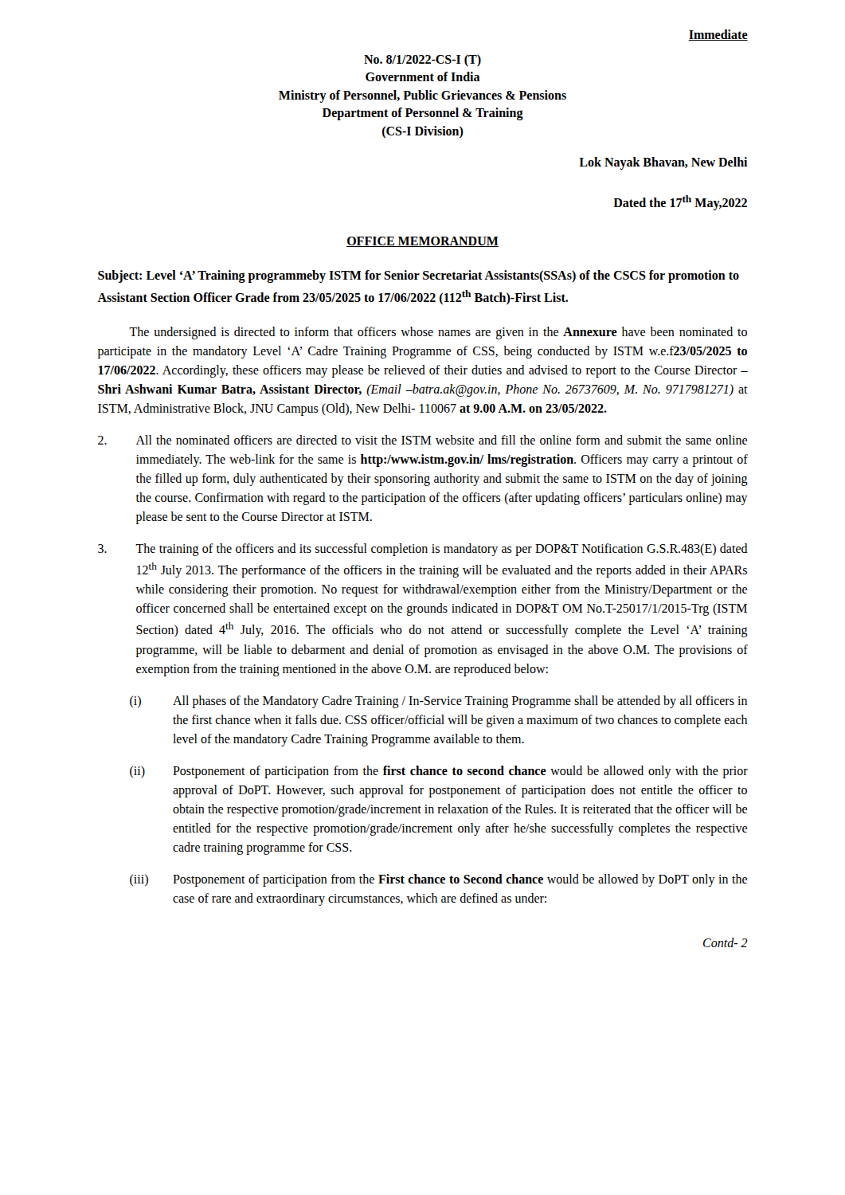Immediate
No. 8/1/2022-CS-I (T)
Government of India
Ministry of Personnel, Public Grievances & Pensions
Department of Personnel & Training
(CS-I Division)
Lok Nayak Bhavan, New Delhi
Dated the 17th May,2022
OFFICE MEMORANDUM
Subject: Level ‘A’ Training programmeby ISTM for Senior Secretariat Assistants(SSAs) of the CSCS for promotion to Assistant Section Officer Grade from 23/05/2025 to 17/06/2022 (112th Batch)-First List.
The undersigned is directed to inform that officers whose names are given in the Annexure have been nominated to participate in the mandatory Level ‘A’ Cadre Training Programme of CSS, being conducted by ISTM w.e.f23/05/2025 to 17/06/2022. Accordingly, these officers may please be relieved of their duties and advised to report to the Course Director – Shri Ashwani Kumar Batra, Assistant Director, (Email –batra.ak@gov.in, Phone No. 26737609, M. No. 9717981271) at ISTM, Administrative Block, JNU Campus (Old), New Delhi- 110067 at 9.00 A.M. on 23/05/2022.
2.
All the nominated officers are directed to visit the ISTM website and fill the online form and submit the same online immediately. The web-link for the same is http:/www.istm.gov.in/ lms/registration. Officers may carry a printout of the filled up form, duly authenticated by their sponsoring authority and submit the same to ISTM on the day of joining the course. Confirmation with regard to the participation of the officers (after updating officers’ particulars online) may please be sent to the Course Director at ISTM.
3.
The training of the officers and its successful completion is mandatory as per DOP&T Notification G.S.R.483(E) dated 12th July 2013. The performance of the officers in the training will be evaluated and the reports added in their APARs while considering their promotion. No request for withdrawal/exemption either from the Ministry/Department or the officer concerned shall be entertained except on the grounds indicated in DOP&T OM No.T-25017/1/2015-Trg (ISTM Section) dated 4th July, 2016. The officials who do not attend or successfully complete the Level ‘A’ training programme, will be liable to debarment and denial of promotion as envisaged in the above O.M. The provisions of exemption from the training mentioned in the above O.M. are reproduced below:
(i) All phases of the Mandatory Cadre Training / In-Service Training Programme shall be attended by all officers in the first chance when it falls due. CSS officer/official will be given a maximum of two chances to complete each level of the mandatory Cadre Training Programme available to them.
(ii) Postponement of participation from the first chance to second chance would be allowed only with the prior approval of DoPT. However, such approval for postponement of participation does not entitle the officer to obtain the respective promotion/grade/increment in relaxation of the Rules. It is reiterated that the officer will be entitled for the respective promotion/grade/increment only after he/she successfully completes the respective cadre training programme for CSS.
(iii) Postponement of participation from the First chance to Second chance would be allowed by DoPT only in the case of rare and extraordinary circumstances, which are defined as under:
Contd- 2